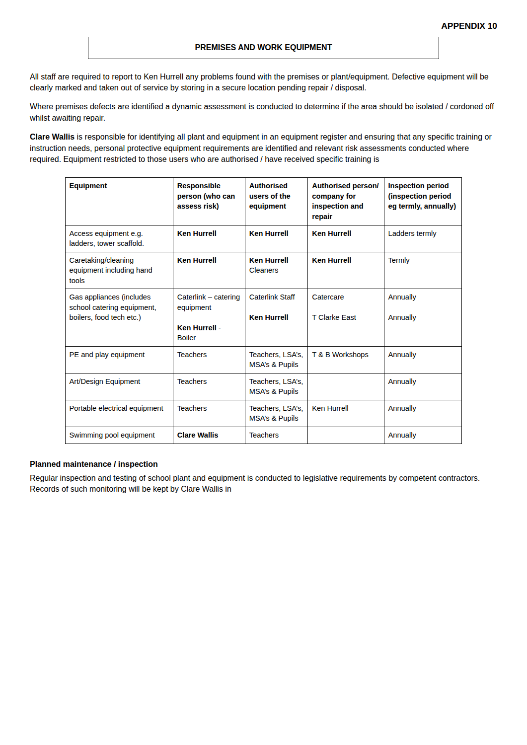APPENDIX 10
PREMISES AND WORK EQUIPMENT
All staff are required to report to Ken Hurrell any problems found with the premises or plant/equipment. Defective equipment will be clearly marked and taken out of service by storing in a secure location pending repair / disposal.
Where premises defects are identified a dynamic assessment is conducted to determine if the area should be isolated / cordoned off whilst awaiting repair.
Clare Wallis is responsible for identifying all plant and equipment in an equipment register and ensuring that any specific training or instruction needs, personal protective equipment requirements are identified and relevant risk assessments conducted where required. Equipment restricted to those users who are authorised / have received specific training is
| Equipment | Responsible person (who can assess risk) | Authorised users of the equipment | Authorised person/ company for inspection and repair | Inspection period (inspection period eg termly, annually) |
| --- | --- | --- | --- | --- |
| Access equipment e.g. ladders, tower scaffold. | Ken Hurrell | Ken Hurrell | Ken Hurrell | Ladders termly |
| Caretaking/cleaning equipment including hand tools | Ken Hurrell | Ken Hurrell Cleaners | Ken Hurrell | Termly |
| Gas appliances (includes school catering equipment, boilers, food tech etc.) | Caterlink – catering equipment Ken Hurrell - Boiler | Caterlink Staff Ken Hurrell | Catercare T Clarke East | Annually Annually |
| PE and play equipment | Teachers | Teachers, LSA’s, MSA’s & Pupils | T & B Workshops | Annually |
| Art/Design Equipment | Teachers | Teachers, LSA’s, MSA’s & Pupils | | Annually |
| Portable electrical equipment | Teachers | Teachers, LSA’s, MSA’s & Pupils | Ken Hurrell | Annually |
| Swimming pool equipment | Clare Wallis | Teachers | | Annually |
Planned maintenance / inspection
Regular inspection and testing of school plant and equipment is conducted to legislative requirements by competent contractors. Records of such monitoring will be kept by Clare Wallis in